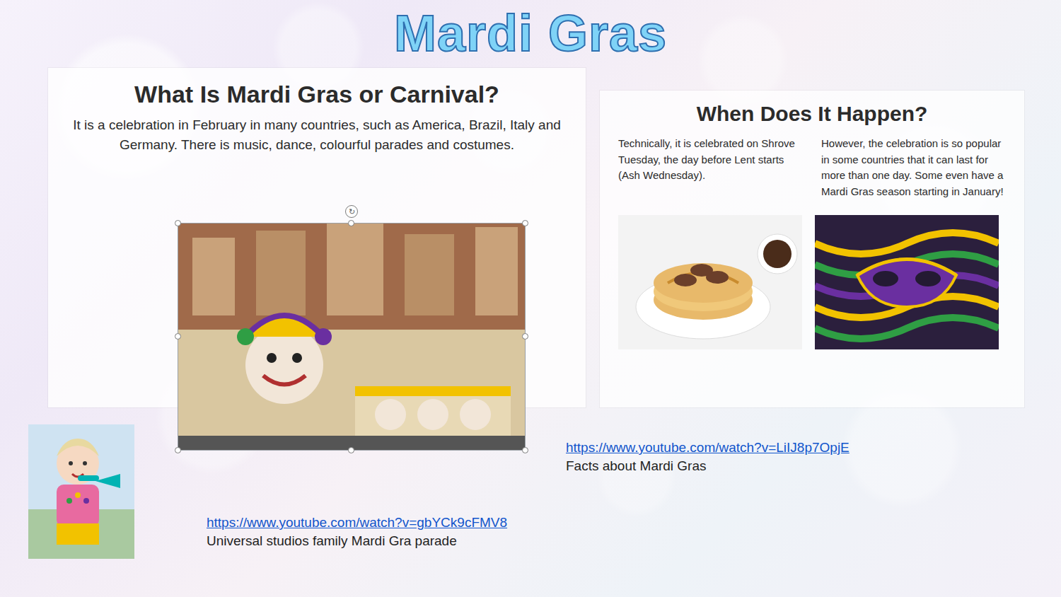Mardi Gras
What Is Mardi Gras or Carnival?
It is a celebration in February in many countries, such as America, Brazil, Italy and Germany. There is music, dance, colourful parades and costumes.
↻
When Does It Happen?
Technically, it is celebrated on Shrove Tuesday, the day before Lent starts (Ash Wednesday).
However, the celebration is so popular in some countries that it can last for more than one day. Some even have a Mardi Gras season starting in January!
https://www.youtube.com/watch?v=LiIJ8p7OpjE
Facts about Mardi Gras
https://www.youtube.com/watch?v=gbYCk9cFMV8
Universal studios family Mardi Gra parade